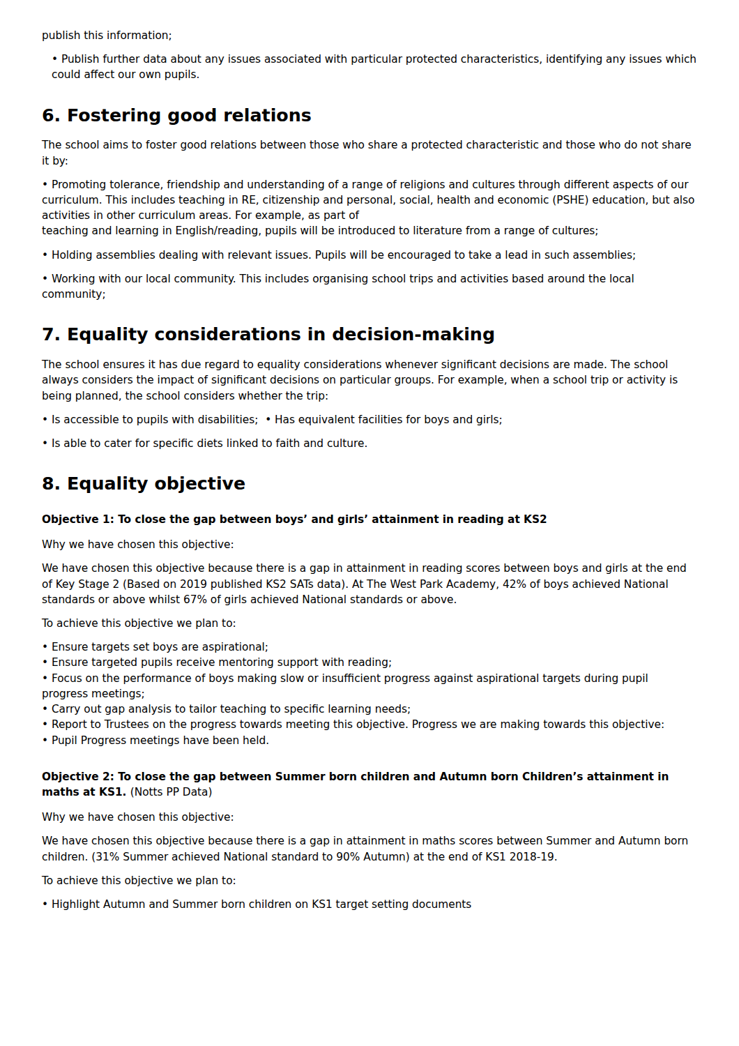publish this information;
• Publish further data about any issues associated with particular protected characteristics, identifying any issues which could affect our own pupils.
6. Fostering good relations
The school aims to foster good relations between those who share a protected characteristic and those who do not share it by:
• Promoting tolerance, friendship and understanding of a range of religions and cultures through different aspects of our curriculum. This includes teaching in RE, citizenship and personal, social, health and economic (PSHE) education, but also activities in other curriculum areas. For example, as part of
teaching and learning in English/reading, pupils will be introduced to literature from a range of cultures;
• Holding assemblies dealing with relevant issues. Pupils will be encouraged to take a lead in such assemblies;
• Working with our local community. This includes organising school trips and activities based around the local community;
7. Equality considerations in decision-making
The school ensures it has due regard to equality considerations whenever significant decisions are made. The school always considers the impact of significant decisions on particular groups. For example, when a school trip or activity is being planned, the school considers whether the trip:
• Is accessible to pupils with disabilities; • Has equivalent facilities for boys and girls;
• Is able to cater for specific diets linked to faith and culture.
8. Equality objective
Objective 1: To close the gap between boys’ and girls’ attainment in reading at KS2
Why we have chosen this objective:
We have chosen this objective because there is a gap in attainment in reading scores between boys and girls at the end of Key Stage 2 (Based on 2019 published KS2 SATs data). At The West Park Academy, 42% of boys achieved National standards or above whilst 67% of girls achieved National standards or above.
To achieve this objective we plan to:
Ensure targets set boys are aspirational;
Ensure targeted pupils receive mentoring support with reading;
Focus on the performance of boys making slow or insufficient progress against aspirational targets during pupil progress meetings;
Carry out gap analysis to tailor teaching to specific learning needs;
Report to Trustees on the progress towards meeting this objective. Progress we are making towards this objective:
Pupil Progress meetings have been held.
Objective 2: To close the gap between Summer born children and Autumn born Children’s attainment in maths at KS1. (Notts PP Data)
Why we have chosen this objective:
We have chosen this objective because there is a gap in attainment in maths scores between Summer and Autumn born children. (31% Summer achieved National standard to 90% Autumn) at the end of KS1 2018-19.
To achieve this objective we plan to:
Highlight Autumn and Summer born children on KS1 target setting documents